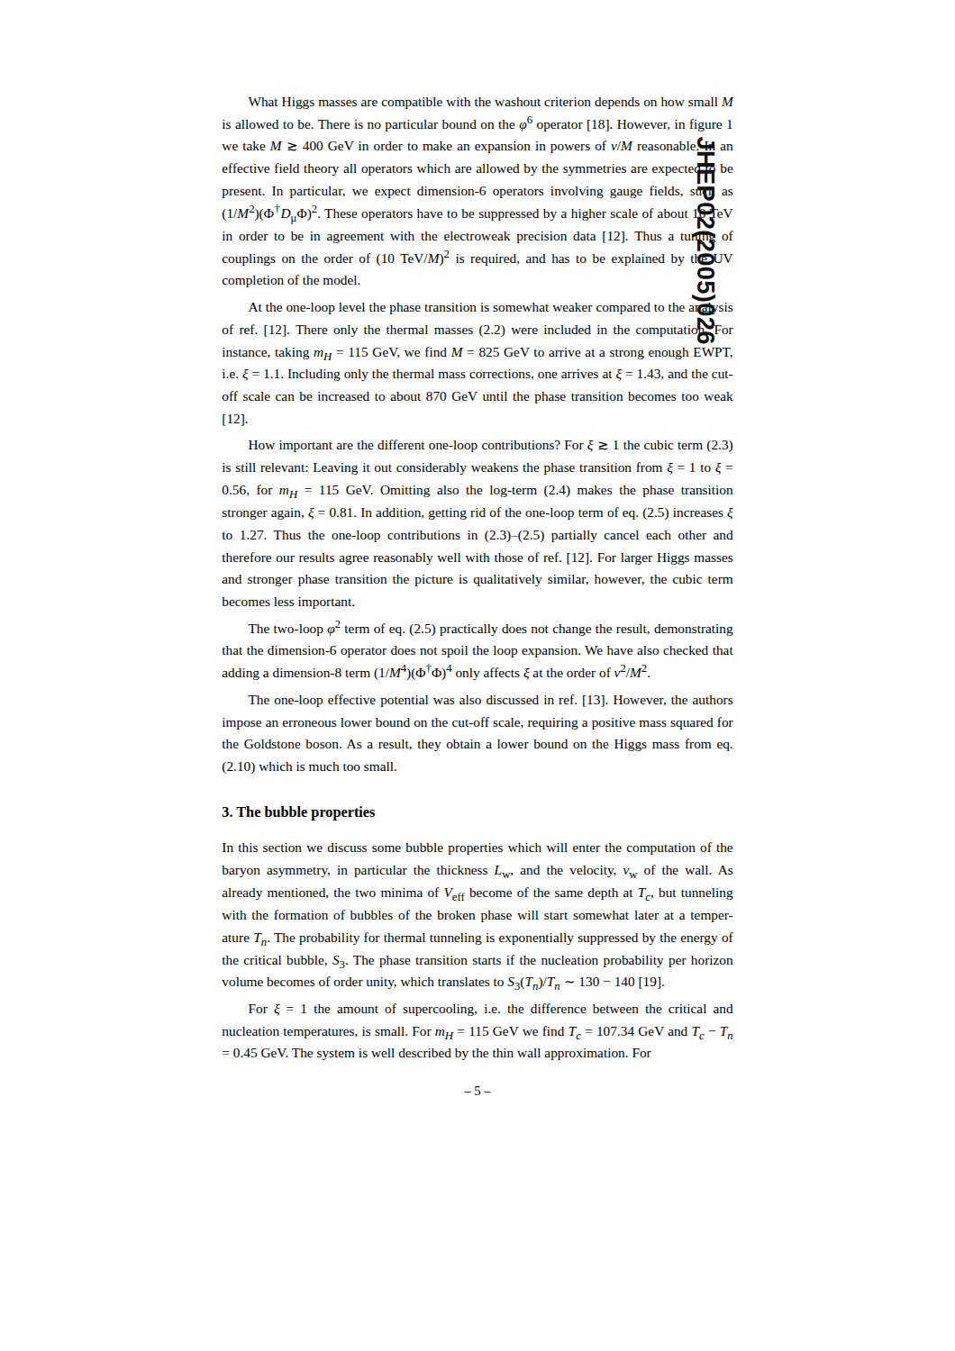JHEP02(2005)026
What Higgs masses are compatible with the washout criterion depends on how small M is allowed to be. There is no particular bound on the φ6 operator [18]. However, in figure 1 we take M ≳ 400 GeV in order to make an expansion in powers of v/M reasonable. In an effective field theory all operators which are allowed by the symmetries are expected to be present. In particular, we expect dimension-6 operators involving gauge fields, such as (1/M2)(Φ†DμΦ)2. These operators have to be suppressed by a higher scale of about 10 TeV in order to be in agreement with the electroweak precision data [12]. Thus a tuning of couplings on the order of (10 TeV/M)2 is required, and has to be explained by the UV completion of the model.
At the one-loop level the phase transition is somewhat weaker compared to the analysis of ref. [12]. There only the thermal masses (2.2) were included in the computation. For instance, taking mH = 115 GeV, we find M = 825 GeV to arrive at a strong enough EWPT, i.e. ξ = 1.1. Including only the thermal mass corrections, one arrives at ξ = 1.43, and the cut-off scale can be increased to about 870 GeV until the phase transition becomes too weak [12].
How important are the different one-loop contributions? For ξ ≳ 1 the cubic term (2.3) is still relevant: Leaving it out considerably weakens the phase transition from ξ = 1 to ξ = 0.56, for mH = 115 GeV. Omitting also the log-term (2.4) makes the phase transition stronger again, ξ = 0.81. In addition, getting rid of the one-loop term of eq. (2.5) increases ξ to 1.27. Thus the one-loop contributions in (2.3)–(2.5) partially cancel each other and therefore our results agree reasonably well with those of ref. [12]. For larger Higgs masses and stronger phase transition the picture is qualitatively similar, however, the cubic term becomes less important.
The two-loop φ2 term of eq. (2.5) practically does not change the result, demonstrating that the dimension-6 operator does not spoil the loop expansion. We have also checked that adding a dimension-8 term (1/M4)(Φ†Φ)4 only affects ξ at the order of v2/M2.
The one-loop effective potential was also discussed in ref. [13]. However, the authors impose an erroneous lower bound on the cut-off scale, requiring a positive mass squared for the Goldstone boson. As a result, they obtain a lower bound on the Higgs mass from eq. (2.10) which is much too small.
3. The bubble properties
In this section we discuss some bubble properties which will enter the computation of the baryon asymmetry, in particular the thickness Lw, and the velocity, vw of the wall. As already mentioned, the two minima of Veff become of the same depth at Tc, but tunneling with the formation of bubbles of the broken phase will start somewhat later at a temper- ature Tn. The probability for thermal tunneling is exponentially suppressed by the energy of the critical bubble, S3. The phase transition starts if the nucleation probability per horizon volume becomes of order unity, which translates to S3(Tn)/Tn ∼ 130 − 140 [19].
For ξ = 1 the amount of supercooling, i.e. the difference between the critical and nucleation temperatures, is small. For mH = 115 GeV we find Tc = 107.34 GeV and Tc − Tn = 0.45 GeV. The system is well described by the thin wall approximation. For
– 5 –